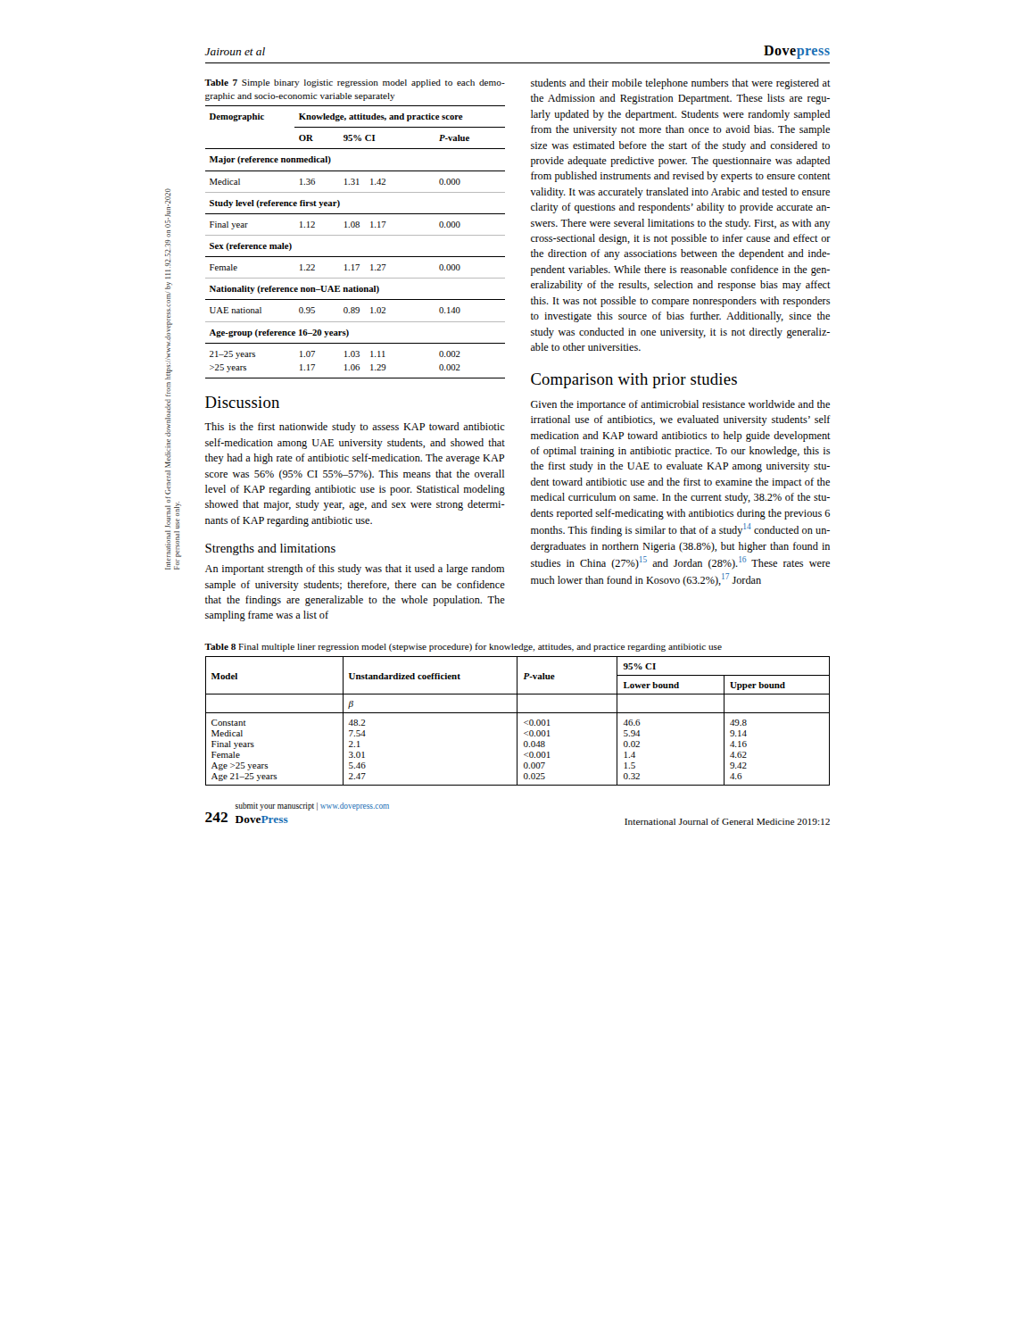International Journal of General Medicine downloaded from https://www.dovepress.com/ by 111.92.52.39 on 05-Jun-2020
For personal use only.
Jairoun et al
Dove press
Table 7 Simple binary logistic regression model applied to each demographic and socio-economic variable separately
| Demographic | Knowledge, attitudes, and practice score |
| --- | --- |
| OR | 95% CI | P -value |
| Major (reference nonmedical) |
| Medical | 1.36 | 1.31 1.42 | 0.000 |
| Study level (reference first year) |
| Final year | 1.12 | 1.08 1.17 | 0.000 |
| Sex (reference male) |
| Female | 1.22 | 1.17 1.27 | 0.000 |
| Nationality (reference non–UAE national) |
| UAE national | 0.95 | 0.89 1.02 | 0.140 |
| Age-group (reference 16–20 years) |
| 21–25 years >25 years | 1.07 1.17 | 1.03 1.11 1.06 1.29 | 0.002 0.002 |
Discussion
This is the first nationwide study to assess KAP toward antibiotic self-medication among UAE university students, and showed that they had a high rate of antibiotic self-medication. The average KAP score was 56% (95% CI 55%–57%). This means that the overall level of KAP regarding antibiotic use is poor. Statistical modeling showed that major, study year, age, and sex were strong determinants of KAP regarding antibiotic use.
Strengths and limitations
An important strength of this study was that it used a large random sample of university students; therefore, there can be confidence that the findings are generalizable to the whole population. The sampling frame was a list of
students and their mobile telephone numbers that were registered at the Admission and Registration Department. These lists are regularly updated by the department. Students were randomly sampled from the university not more than once to avoid bias. The sample size was estimated before the start of the study and considered to provide adequate predictive power. The questionnaire was adapted from published instruments and revised by experts to ensure content validity. It was accurately translated into Arabic and tested to ensure clarity of questions and respondents’ ability to provide accurate answers. There were several limitations to the study. First, as with any cross-sectional design, it is not possible to infer cause and effect or the direction of any associations between the dependent and independent variables. While there is reasonable confidence in the generalizability of the results, selection and response bias may affect this. It was not possible to compare nonresponders with responders to investigate this source of bias further. Additionally, since the study was conducted in one university, it is not directly generalizable to other universities.
Comparison with prior studies
Given the importance of antimicrobial resistance worldwide and the irrational use of antibiotics, we evaluated university students’ self medication and KAP toward antibiotics to help guide development of optimal training in antibiotic practice. To our knowledge, this is the first study in the UAE to evaluate KAP among university student toward antibiotic use and the first to examine the impact of the medical curriculum on same. In the current study, 38.2% of the students reported self-medicating with antibiotics during the previous 6 months. This finding is similar to that of a study14 conducted on undergraduates in northern Nigeria (38.8%), but higher than found in studies in China (27%)15 and Jordan (28%).16 These rates were much lower than found in Kosovo (63.2%),17 Jordan
Table 8 Final multiple liner regression model (stepwise procedure) for knowledge, attitudes, and practice regarding antibiotic use
| Model | Unstandardized coefficient | P -value | 95% CI |
| --- | --- | --- | --- |
| Lower bound | Upper bound |
| | β | | | |
| Constant Medical Final years Female Age >25 years Age 21–25 years | 48.2 7.54 2.1 3.01 5.46 2.47 | <0.001 <0.001 0.048 <0.001 0.007 0.025 | 46.6 5.94 0.02 1.4 1.5 0.32 | 49.8 9.14 4.16 4.62 9.42 4.6 |
242
submit your manuscript | www.dovepress.com
Dove Press
International Journal of General Medicine 2019:12